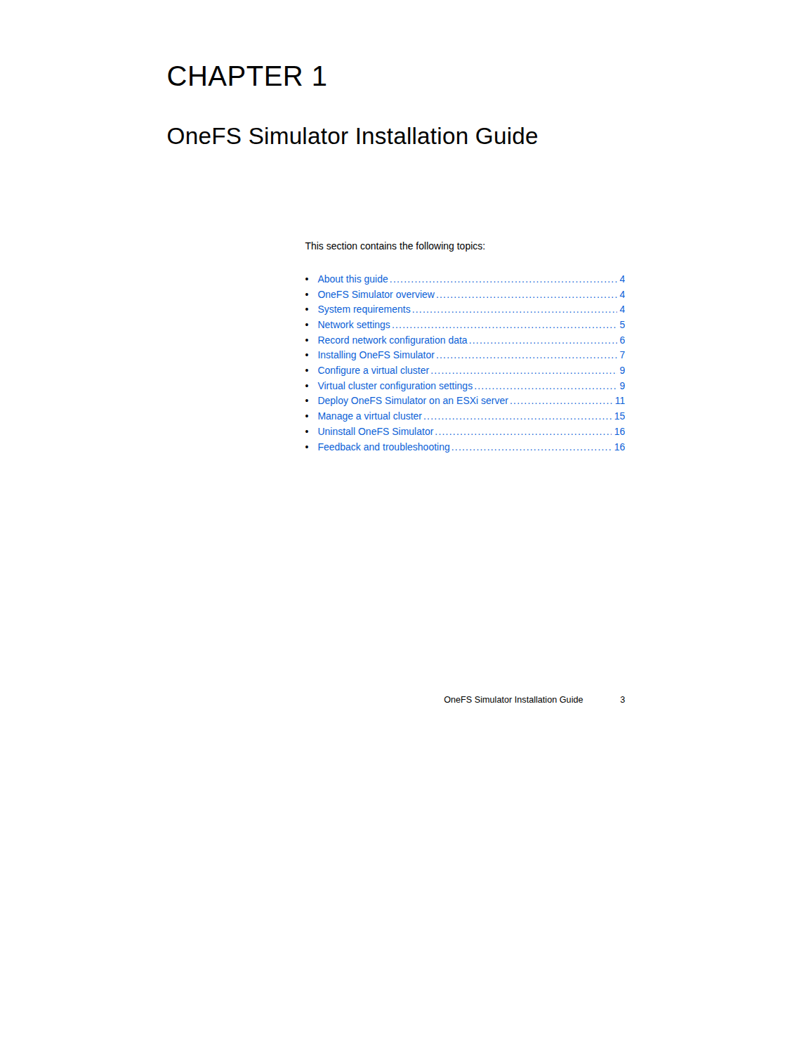CHAPTER 1
OneFS Simulator Installation Guide
This section contains the following topics:
About this guide .................................................................................................. 4
OneFS Simulator overview ................................................................................... 4
System requirements .......................................................................................... 4
Network settings ............................................................................................... 5
Record network configuration data ..................................................................... 6
Installing OneFS Simulator .............................................................................. 7
Configure a virtual cluster ................................................................................... 9
Virtual cluster configuration settings .................................................................... 9
Deploy OneFS Simulator on an ESXi server ......................................................... 11
Manage a virtual cluster ..................................................................................... 15
Uninstall OneFS Simulator .............................................................................. 16
Feedback and troubleshooting ........................................................................... 16
OneFS Simulator Installation Guide3